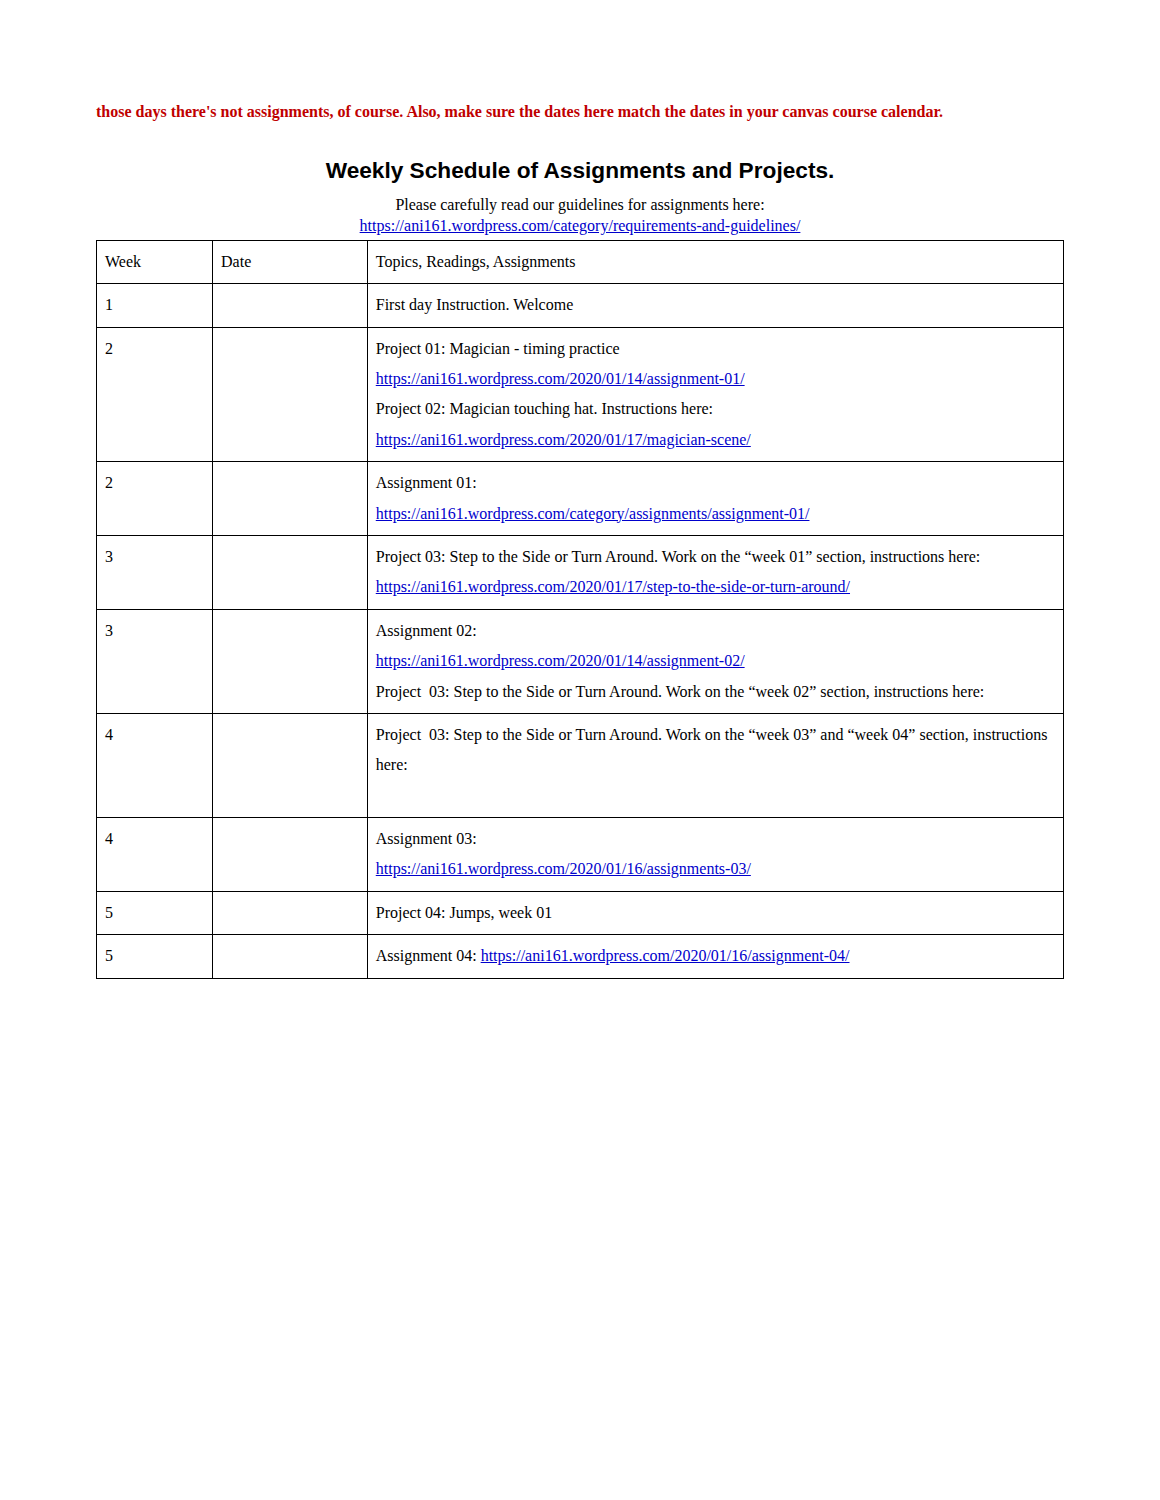those days there's not assignments, of course. Also, make sure the dates here match the dates in your canvas course calendar.
Weekly Schedule of Assignments and Projects.
Please carefully read our guidelines for assignments here:
https://ani161.wordpress.com/category/requirements-and-guidelines/
| Week | Date | Topics, Readings, Assignments |
| 1 | | First day Instruction. Welcome |
| 2 | | Project 01: Magician - timing practice https://ani161.wordpress.com/2020/01/14/assignment-01/ Project 02: Magician touching hat. Instructions here: https://ani161.wordpress.com/2020/01/17/magician-scene/ |
| 2 | | Assignment 01: https://ani161.wordpress.com/category/assignments/assignment-01/ |
| 3 | | Project 03: Step to the Side or Turn Around. Work on the “week 01” section, instructions here: https://ani161.wordpress.com/2020/01/17/step-to-the-side-or-turn-around/ |
| 3 | | Assignment 02: https://ani161.wordpress.com/2020/01/14/assignment-02/ Project 03: Step to the Side or Turn Around. Work on the “week 02” section, instructions here: |
| 4 | | Project 03: Step to the Side or Turn Around. Work on the “week 03” and “week 04” section, instructions here: |
| 4 | | Assignment 03: https://ani161.wordpress.com/2020/01/16/assignments-03/ |
| 5 | | Project 04: Jumps, week 01 |
| 5 | | Assignment 04: https://ani161.wordpress.com/2020/01/16/assignment-04/ |